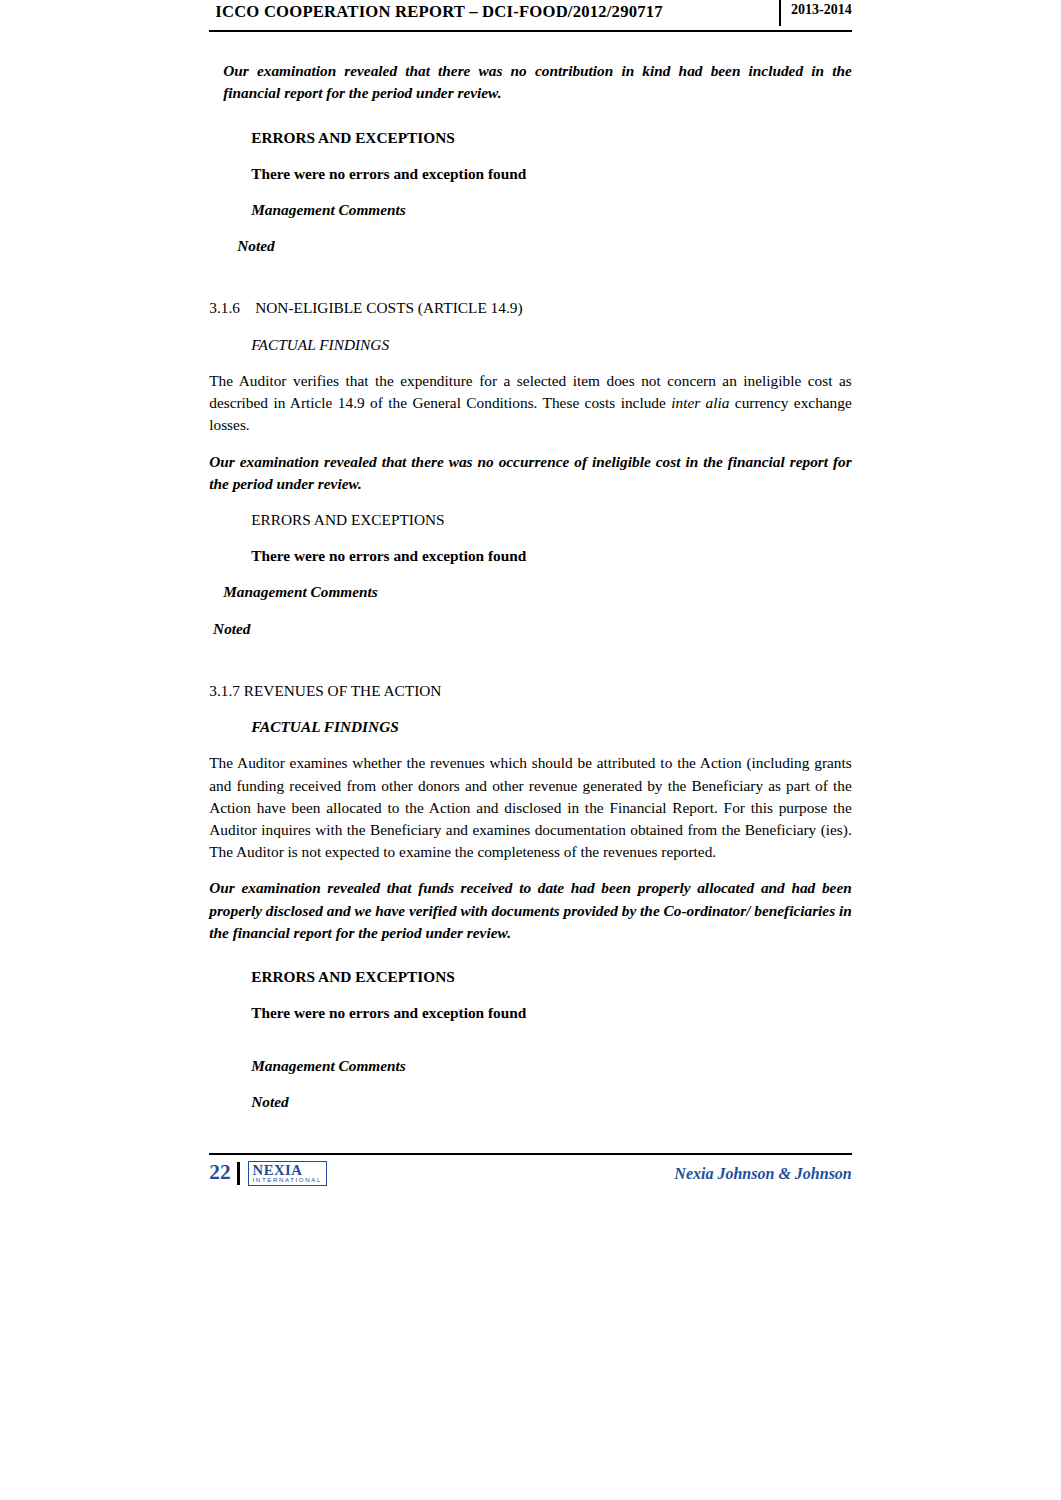ICCO COOPERATION REPORT – DCI-FOOD/2012/290717
2013-2014
Our examination revealed that there was no contribution in kind had been included in the financial report for the period under review.
ERRORS AND EXCEPTIONS
There were no errors and exception found
Management Comments
Noted
3.1.6 NON-ELIGIBLE COSTS (ARTICLE 14.9)
FACTUAL FINDINGS
The Auditor verifies that the expenditure for a selected item does not concern an ineligible cost as described in Article 14.9 of the General Conditions. These costs include inter alia currency exchange losses.
Our examination revealed that there was no occurrence of ineligible cost in the financial report for the period under review.
ERRORS AND EXCEPTIONS
There were no errors and exception found
Management Comments
Noted
3.1.7 REVENUES OF THE ACTION
FACTUAL FINDINGS
The Auditor examines whether the revenues which should be attributed to the Action (including grants and funding received from other donors and other revenue generated by the Beneficiary as part of the Action have been allocated to the Action and disclosed in the Financial Report. For this purpose the Auditor inquires with the Beneficiary and examines documentation obtained from the Beneficiary (ies). The Auditor is not expected to examine the completeness of the revenues reported.
Our examination revealed that funds received to date had been properly allocated and had been properly disclosed and we have verified with documents provided by the Co-ordinator/ beneficiaries in the financial report for the period under review.
ERRORS AND EXCEPTIONS
There were no errors and exception found
Management Comments
Noted
22 NEXIA INTERNATIONAL
Nexia Johnson & Johnson